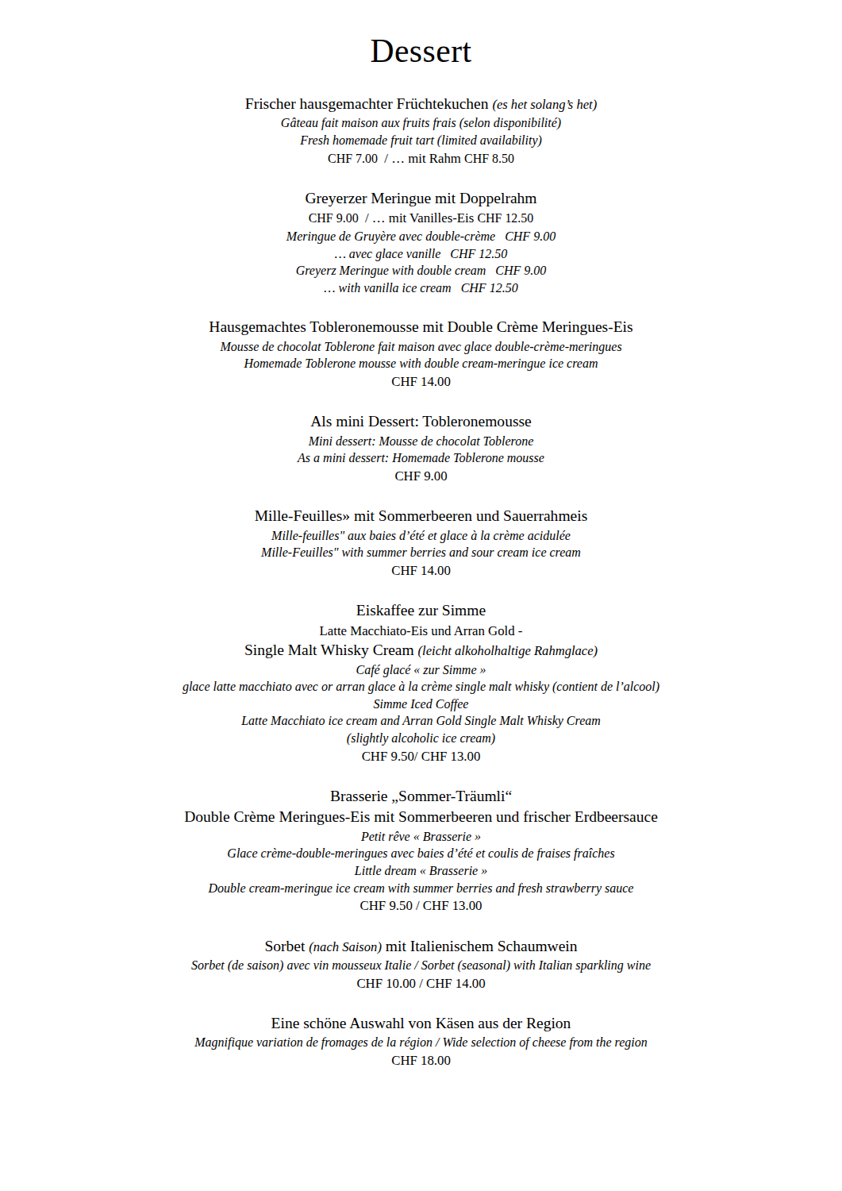Dessert
Frischer hausgemachter Früchtekuchen (es het solang’s het)
Gâteau fait maison aux fruits frais (selon disponibilité)
Fresh homemade fruit tart (limited availability)
CHF 7.00 / … mit Rahm CHF 8.50
Greyerzer Meringue mit Doppelrahm
CHF 9.00 / … mit Vanilles-Eis CHF 12.50
Meringue de Gruyère avec double-crème CHF 9.00
… avec glace vanille CHF 12.50
Greyerz Meringue with double cream CHF 9.00
… with vanilla ice cream CHF 12.50
Hausgemachtes Tobleronemousse mit Double Crème Meringues-Eis
Mousse de chocolat Toblerone fait maison avec glace double-crème-meringues
Homemade Toblerone mousse with double cream-meringue ice cream
CHF 14.00
Als mini Dessert: Tobleronemousse
Mini dessert: Mousse de chocolat Toblerone
As a mini dessert: Homemade Toblerone mousse
CHF 9.00
Mille-Feuilles» mit Sommerbeeren und Sauerrahmeis
Mille-feuilles" aux baies d’été et glace à la crème acidulée
Mille-Feuilles" with summer berries and sour cream ice cream
CHF 14.00
Eiskaffee zur Simme
Latte Macchiato-Eis und Arran Gold -
Single Malt Whisky Cream (leicht alkoholhaltige Rahmglace)
Café glacé « zur Simme »
glace latte macchiato avec or arran glace à la crème single malt whisky (contient de l’alcool)
Simme Iced Coffee
Latte Macchiato ice cream and Arran Gold Single Malt Whisky Cream
(slightly alcoholic ice cream)
CHF 9.50/ CHF 13.00
Brasserie „Sommer-Träumli“
Double Crème Meringues-Eis mit Sommerbeeren und frischer Erdbeersauce
Petit rêve « Brasserie »
Glace crème-double-meringues avec baies d’été et coulis de fraises fraîches
Little dream « Brasserie »
Double cream-meringue ice cream with summer berries and fresh strawberry sauce
CHF 9.50 / CHF 13.00
Sorbet (nach Saison) mit Italienischem Schaumwein
Sorbet (de saison) avec vin mousseux Italie / Sorbet (seasonal) with Italian sparkling wine
CHF 10.00 / CHF 14.00
Eine schöne Auswahl von Käsen aus der Region
Magnifique variation de fromages de la région / Wide selection of cheese from the region
CHF 18.00